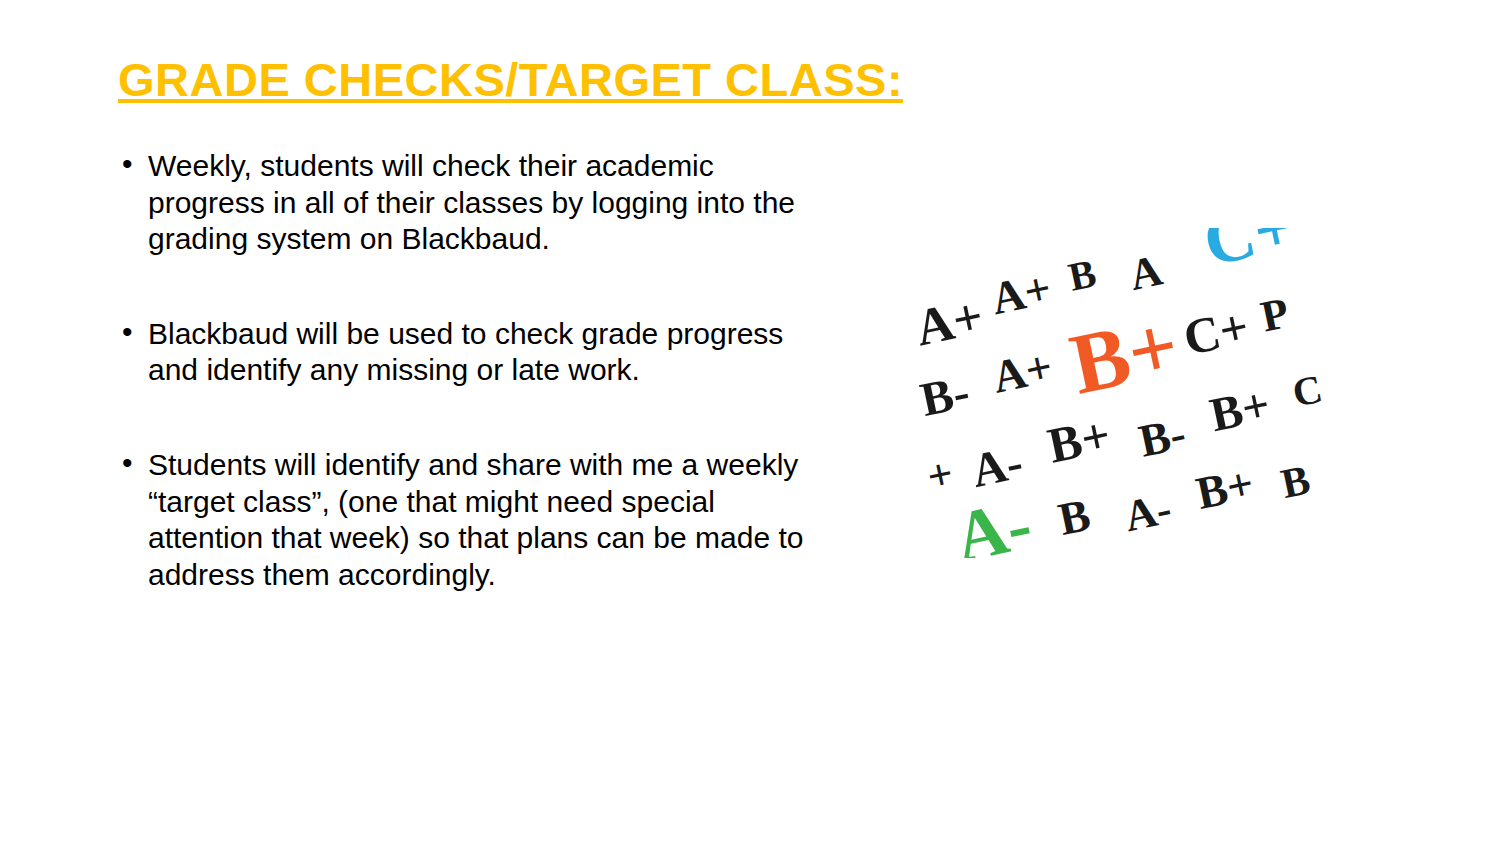GRADE CHECKS/TARGET CLASS:
Weekly, students will check their academic progress in all of their classes by logging into the grading system on Blackbaud.
Blackbaud will be used to check grade progress and identify any missing or late work.
Students will identify and share with me a weekly “target class”, (one that might need special attention that week) so that plans can be made to address them accordingly.
A+ A+ B A C+ B- A+ B+ C+ P + A- B+ B- B+ C A- B A- B+ B